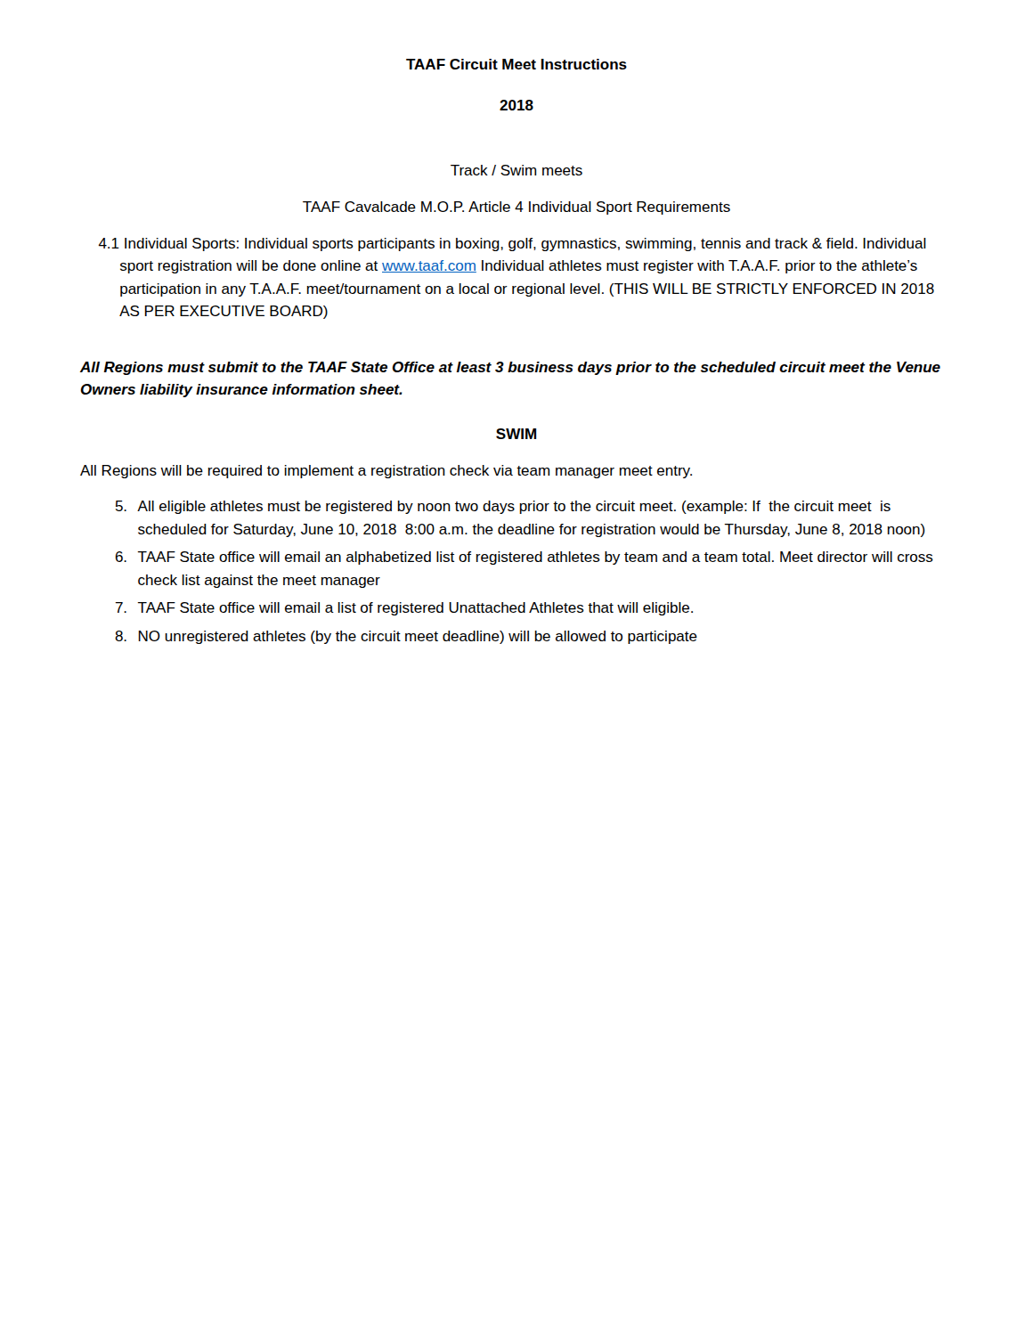TAAF Circuit Meet Instructions
2018
Track / Swim meets
TAAF Cavalcade M.O.P. Article 4 Individual Sport Requirements
4.1 Individual Sports: Individual sports participants in boxing, golf, gymnastics, swimming, tennis and track & field. Individual sport registration will be done online at www.taaf.com Individual athletes must register with T.A.A.F. prior to the athlete’s participation in any T.A.A.F. meet/tournament on a local or regional level. (THIS WILL BE STRICTLY ENFORCED IN 2018 AS PER EXECUTIVE BOARD)
All Regions must submit to the TAAF State Office at least 3 business days prior to the scheduled circuit meet the Venue Owners liability insurance information sheet.
SWIM
All Regions will be required to implement a registration check via team manager meet entry.
All eligible athletes must be registered by noon two days prior to the circuit meet. (example: If the circuit meet is scheduled for Saturday, June 10, 2018 8:00 a.m. the deadline for registration would be Thursday, June 8, 2018 noon)
TAAF State office will email an alphabetized list of registered athletes by team and a team total. Meet director will cross check list against the meet manager
TAAF State office will email a list of registered Unattached Athletes that will eligible.
NO unregistered athletes (by the circuit meet deadline) will be allowed to participate